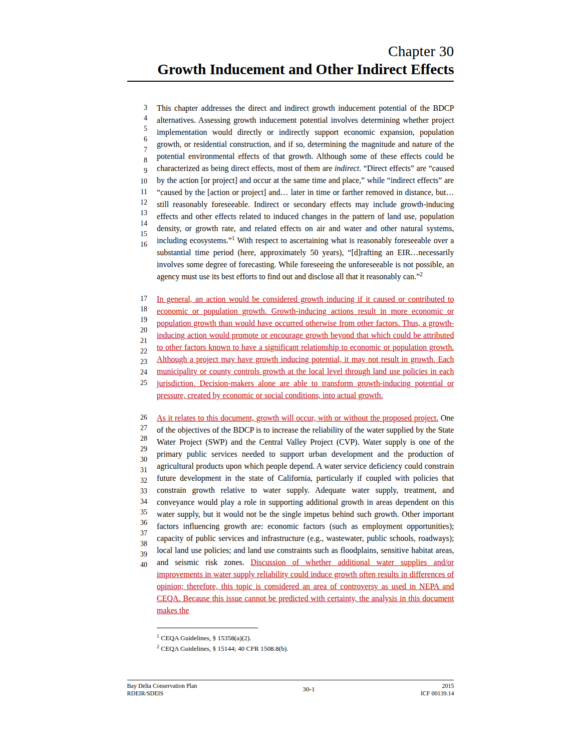Chapter 30
Growth Inducement and Other Indirect Effects
345678910111213141516
This chapter addresses the direct and indirect growth inducement potential of the BDCP alternatives. Assessing growth inducement potential involves determining whether project implementation would directly or indirectly support economic expansion, population growth, or residential construction, and if so, determining the magnitude and nature of the potential environmental effects of that growth. Although some of these effects could be characterized as being direct effects, most of them are indirect. “Direct effects” are “caused by the action [or project] and occur at the same time and place,” while “indirect effects” are “caused by the [action or project] and… later in time or farther removed in distance, but…still reasonably foreseeable. Indirect or secondary effects may include growth-inducing effects and other effects related to induced changes in the pattern of land use, population density, or growth rate, and related effects on air and water and other natural systems, including ecosystems.”1 With respect to ascertaining what is reasonably foreseeable over a substantial time period (here, approximately 50 years), “[d]rafting an EIR…necessarily involves some degree of forecasting. While foreseeing the unforeseeable is not possible, an agency must use its best efforts to find out and disclose all that it reasonably can.”2
171819202122232425
In general, an action would be considered growth inducing if it caused or contributed to economic or population growth. Growth-inducing actions result in more economic or population growth than would have occurred otherwise from other factors. Thus, a growth-inducing action would promote or encourage growth beyond that which could be attributed to other factors known to have a significant relationship to economic or population growth. Although a project may have growth inducing potential, it may not result in growth. Each municipality or county controls growth at the local level through land use policies in each jurisdiction. Decision-makers alone are able to transform growth-inducing potential or pressure, created by economic or social conditions, into actual growth.
262728293031323334353637383940
As it relates to this document, growth will occur, with or without the proposed project. One of the objectives of the BDCP is to increase the reliability of the water supplied by the State Water Project (SWP) and the Central Valley Project (CVP). Water supply is one of the primary public services needed to support urban development and the production of agricultural products upon which people depend. A water service deficiency could constrain future development in the state of California, particularly if coupled with policies that constrain growth relative to water supply. Adequate water supply, treatment, and conveyance would play a role in supporting additional growth in areas dependent on this water supply, but it would not be the single impetus behind such growth. Other important factors influencing growth are: economic factors (such as employment opportunities); capacity of public services and infrastructure (e.g., wastewater, public schools, roadways); local land use policies; and land use constraints such as floodplains, sensitive habitat areas, and seismic risk zones. Discussion of whether additional water supplies and/or improvements in water supply reliability could induce growth often results in differences of opinion; therefore, this topic is considered an area of controversy as used in NEPA and CEQA. Because this issue cannot be predicted with certainty, the analysis in this document makes the
1 CEQA Guidelines, § 15358(a)(2).
2 CEQA Guidelines, § 15144; 40 CFR 1508.8(b).
Bay Delta Conservation Plan
RDEIR/SDEIS
30-1
2015
ICF 00139.14